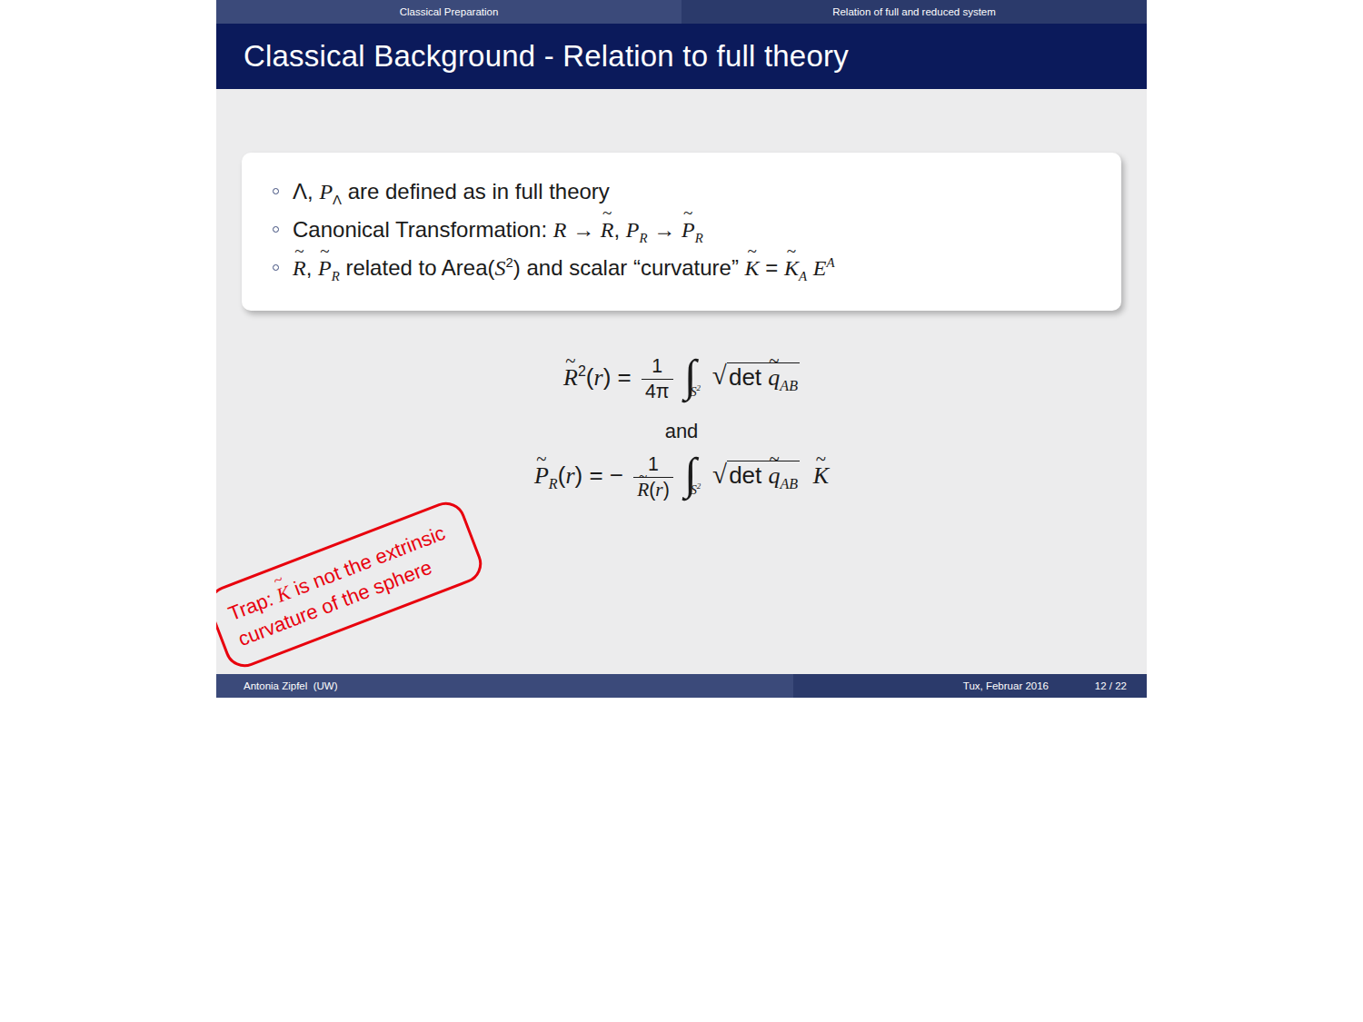Classical Preparation
Relation of full and reduced system
Classical Background - Relation to full theory
Λ, PΛ are defined as in full theory
Canonical Transformation: R → ~R, PR → ~PR
~R, ~PR related to Area(S2) and scalar “curvature” ~K = ~KA EA
~R2(r) = 14π ∫S2 det ~qAB
and
~PR(r) = − 1~R(r) ∫S2 det ~qAB ~K
Trap: ~K is not the extrinsic curvature of the sphere
Antonia Zipfel (UW)
Tux, Februar 2016
12 / 22